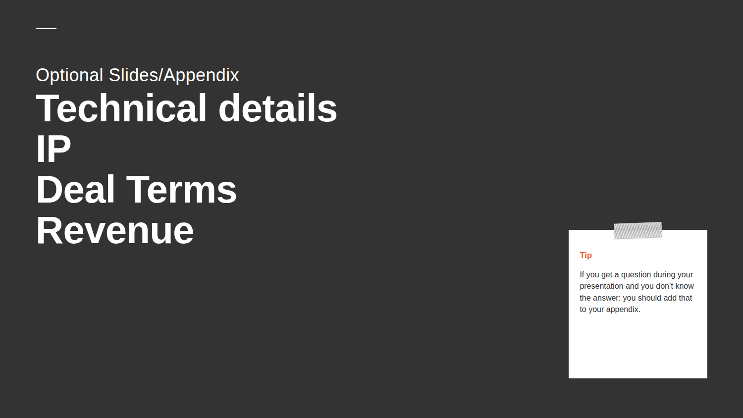Optional Slides/Appendix
Technical details IP Deal Terms Revenue
Tip
If you get a question during your presentation and you don’t know the answer: you should add that to your appendix.